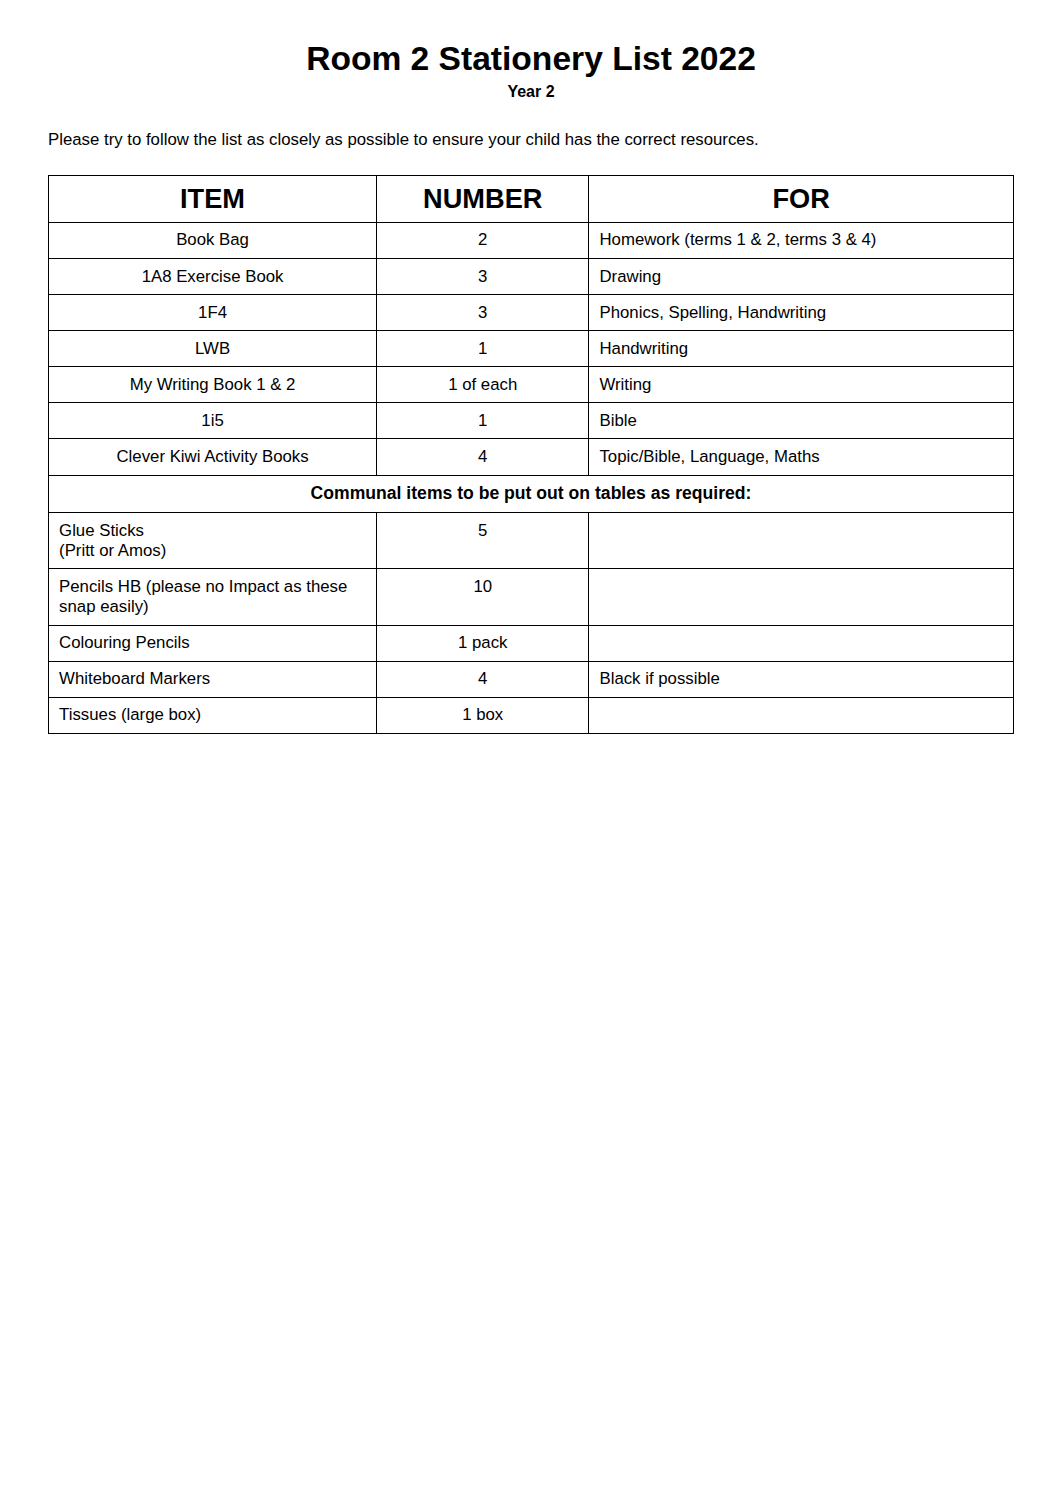Room 2 Stationery List 2022
Year 2
Please try to follow the list as closely as possible to ensure your child has the correct resources.
| ITEM | NUMBER | FOR |
| --- | --- | --- |
| Book Bag | 2 | Homework (terms 1 & 2, terms 3 & 4) |
| 1A8 Exercise Book | 3 | Drawing |
| 1F4 | 3 | Phonics, Spelling, Handwriting |
| LWB | 1 | Handwriting |
| My Writing Book 1 & 2 | 1 of each | Writing |
| 1i5 | 1 | Bible |
| Clever Kiwi Activity Books | 4 | Topic/Bible, Language, Maths |
| Communal items to be put out on tables as required: |
| Glue Sticks (Pritt or Amos) | 5 | |
| Pencils HB (please no Impact as these snap easily) | 10 | |
| Colouring Pencils | 1 pack | |
| Whiteboard Markers | 4 | Black if possible |
| Tissues (large box) | 1 box | |